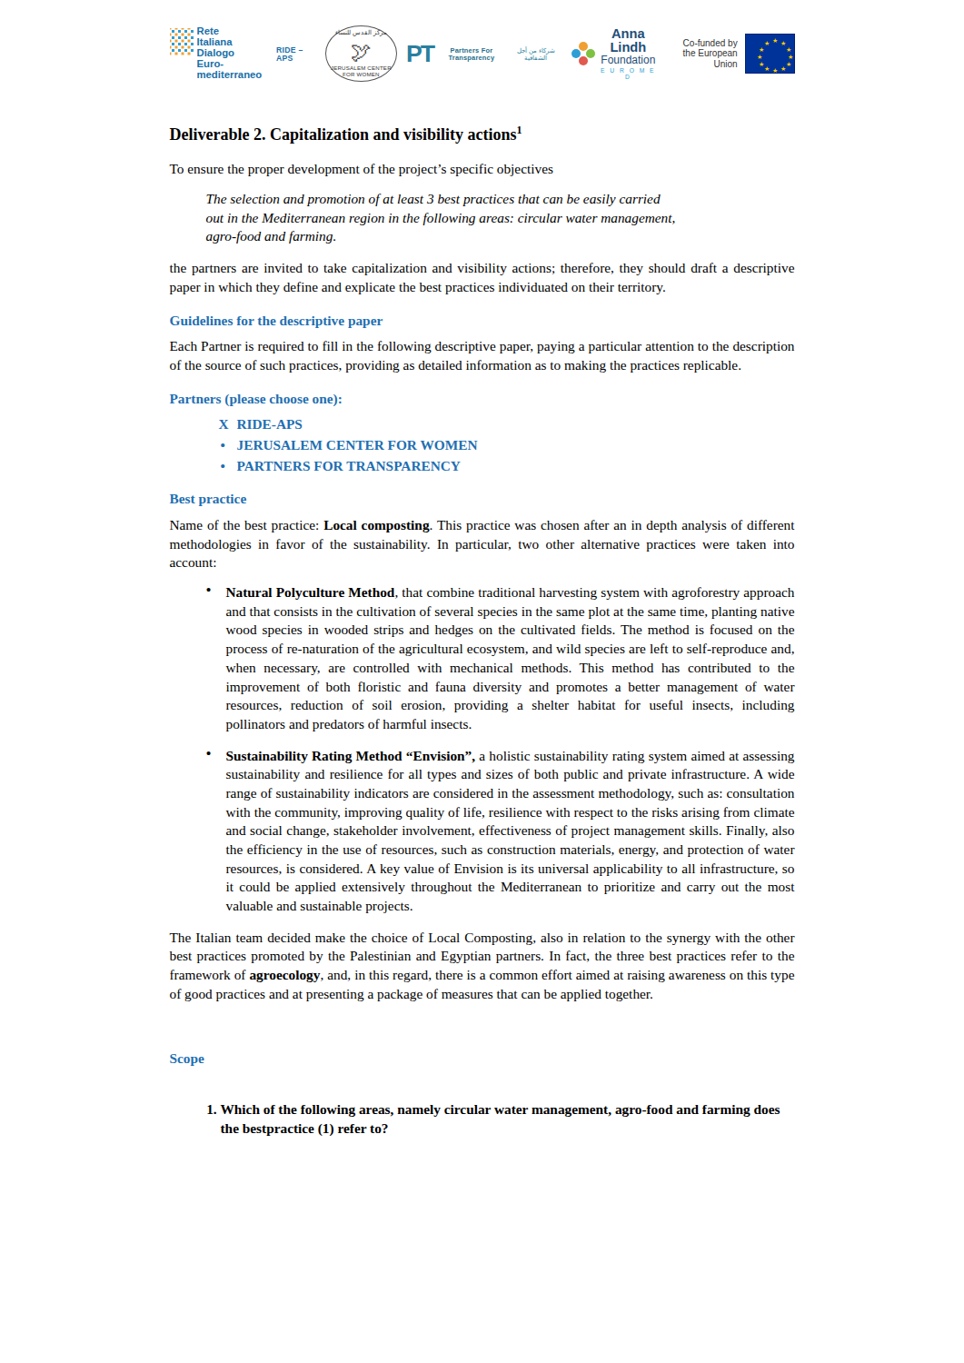Rete
Italiana
Dialogo
Euro-mediterraneo
RIDE – APS
مركز القدس للنساء 🕊 JERUSALEM CENTER FOR WOMEN
PT
Partners For Transparency
شركاء من أجل الشفافية
Anna Lindh
Foundation
E U R O M E D
Co-funded by
the European Union
★ ★ ★ ★ ★ ★ ★ ★ ★ ★ ★ ★
Deliverable 2. Capitalization and visibility actions1
To ensure the proper development of the project’s specific objectives
The selection and promotion of at least 3 best practices that can be easily carried
out in the Mediterranean region in the following areas: circular water management,
agro-food and farming.
the partners are invited to take capitalization and visibility actions; therefore, they should draft a descriptive paper in which they define and explicate the best practices individuated on their territory.
Guidelines for the descriptive paper
Each Partner is required to fill in the following descriptive paper, paying a particular attention to the description of the source of such practices, providing as detailed information as to making the practices replicable.
Partners (please choose one):
RIDE-APS
JERUSALEM CENTER FOR WOMEN
PARTNERS FOR TRANSPARENCY
Best practice
Name of the best practice: Local composting. This practice was chosen after an in depth analysis of different methodologies in favor of the sustainability. In particular, two other alternative practices were taken into account:
Natural Polyculture Method, that combine traditional harvesting system with agroforestry approach and that consists in the cultivation of several species in the same plot at the same time, planting native wood species in wooded strips and hedges on the cultivated fields. The method is focused on the process of re-naturation of the agricultural ecosystem, and wild species are left to self-reproduce and, when necessary, are controlled with mechanical methods. This method has contributed to the improvement of both floristic and fauna diversity and promotes a better management of water resources, reduction of soil erosion, providing a shelter habitat for useful insects, including pollinators and predators of harmful insects.
Sustainability Rating Method “Envision”, a holistic sustainability rating system aimed at assessing sustainability and resilience for all types and sizes of both public and private infrastructure. A wide range of sustainability indicators are considered in the assessment methodology, such as: consultation with the community, improving quality of life, resilience with respect to the risks arising from climate and social change, stakeholder involvement, effectiveness of project management skills. Finally, also the efficiency in the use of resources, such as construction materials, energy, and protection of water resources, is considered. A key value of Envision is its universal applicability to all infrastructure, so it could be applied extensively throughout the Mediterranean to prioritize and carry out the most valuable and sustainable projects.
The Italian team decided make the choice of Local Composting, also in relation to the synergy with the other best practices promoted by the Palestinian and Egyptian partners. In fact, the three best practices refer to the framework of agroecology, and, in this regard, there is a common effort aimed at raising awareness on this type of good practices and at presenting a package of measures that can be applied together.
Scope
Which of the following areas, namely circular water management, agro-food and farming does the bestpractice (1) refer to?